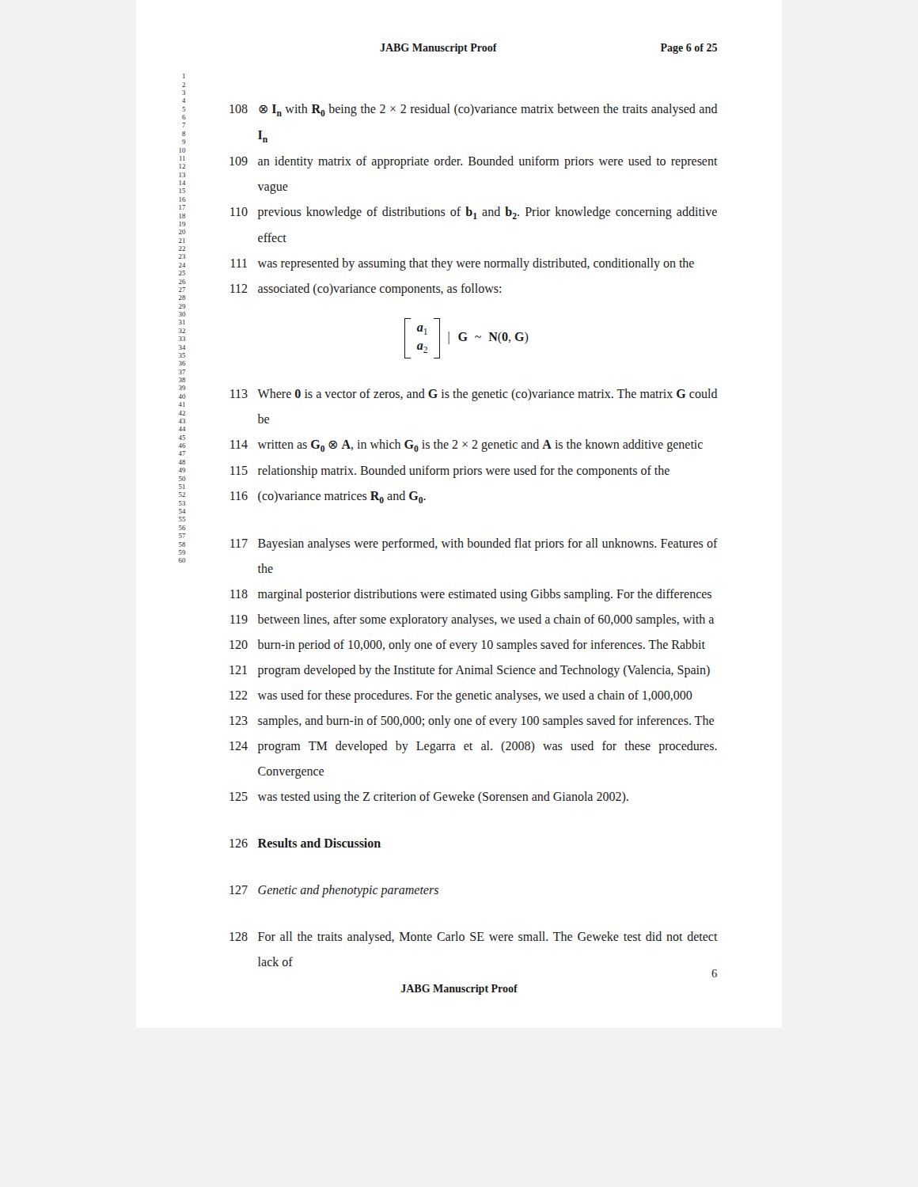JABG Manuscript Proof
Page 6 of 25
12345678910 11121314151617181920 21222324252627282930 31323334353637383940 41424344454647484950 51525354555657585960
108⊗ In with R0 being the 2 × 2 residual (co)variance matrix between the traits analysed and In
109an identity matrix of appropriate order. Bounded uniform priors were used to represent vague
110previous knowledge of distributions of b1 and b2. Prior knowledge concerning additive effect
111was represented by assuming that they were normally distributed, conditionally on the
112associated (co)variance components, as follows:
a1
a2 | G ~ N(0, G)
113 Where 0 is a vector of zeros, and G is the genetic (co)variance matrix. The matrix G could be
114written as G0 ⊗ A, in which G0 is the 2 × 2 genetic and A is the known additive genetic
115relationship matrix. Bounded uniform priors were used for the components of the
116(co)variance matrices R0 and G0.
117 Bayesian analyses were performed, with bounded flat priors for all unknowns. Features of the
118marginal posterior distributions were estimated using Gibbs sampling. For the differences
119between lines, after some exploratory analyses, we used a chain of 60,000 samples, with a
120burn-in period of 10,000, only one of every 10 samples saved for inferences. The Rabbit
121program developed by the Institute for Animal Science and Technology (Valencia, Spain)
122was used for these procedures. For the genetic analyses, we used a chain of 1,000,000
123samples, and burn-in of 500,000; only one of every 100 samples saved for inferences. The
124program TM developed by Legarra et al. (2008) was used for these procedures. Convergence
125was tested using the Z criterion of Geweke (Sorensen and Gianola 2002).
126 Results and Discussion
127 Genetic and phenotypic parameters
128 For all the traits analysed, Monte Carlo SE were small. The Geweke test did not detect lack of
JABG Manuscript Proof
6